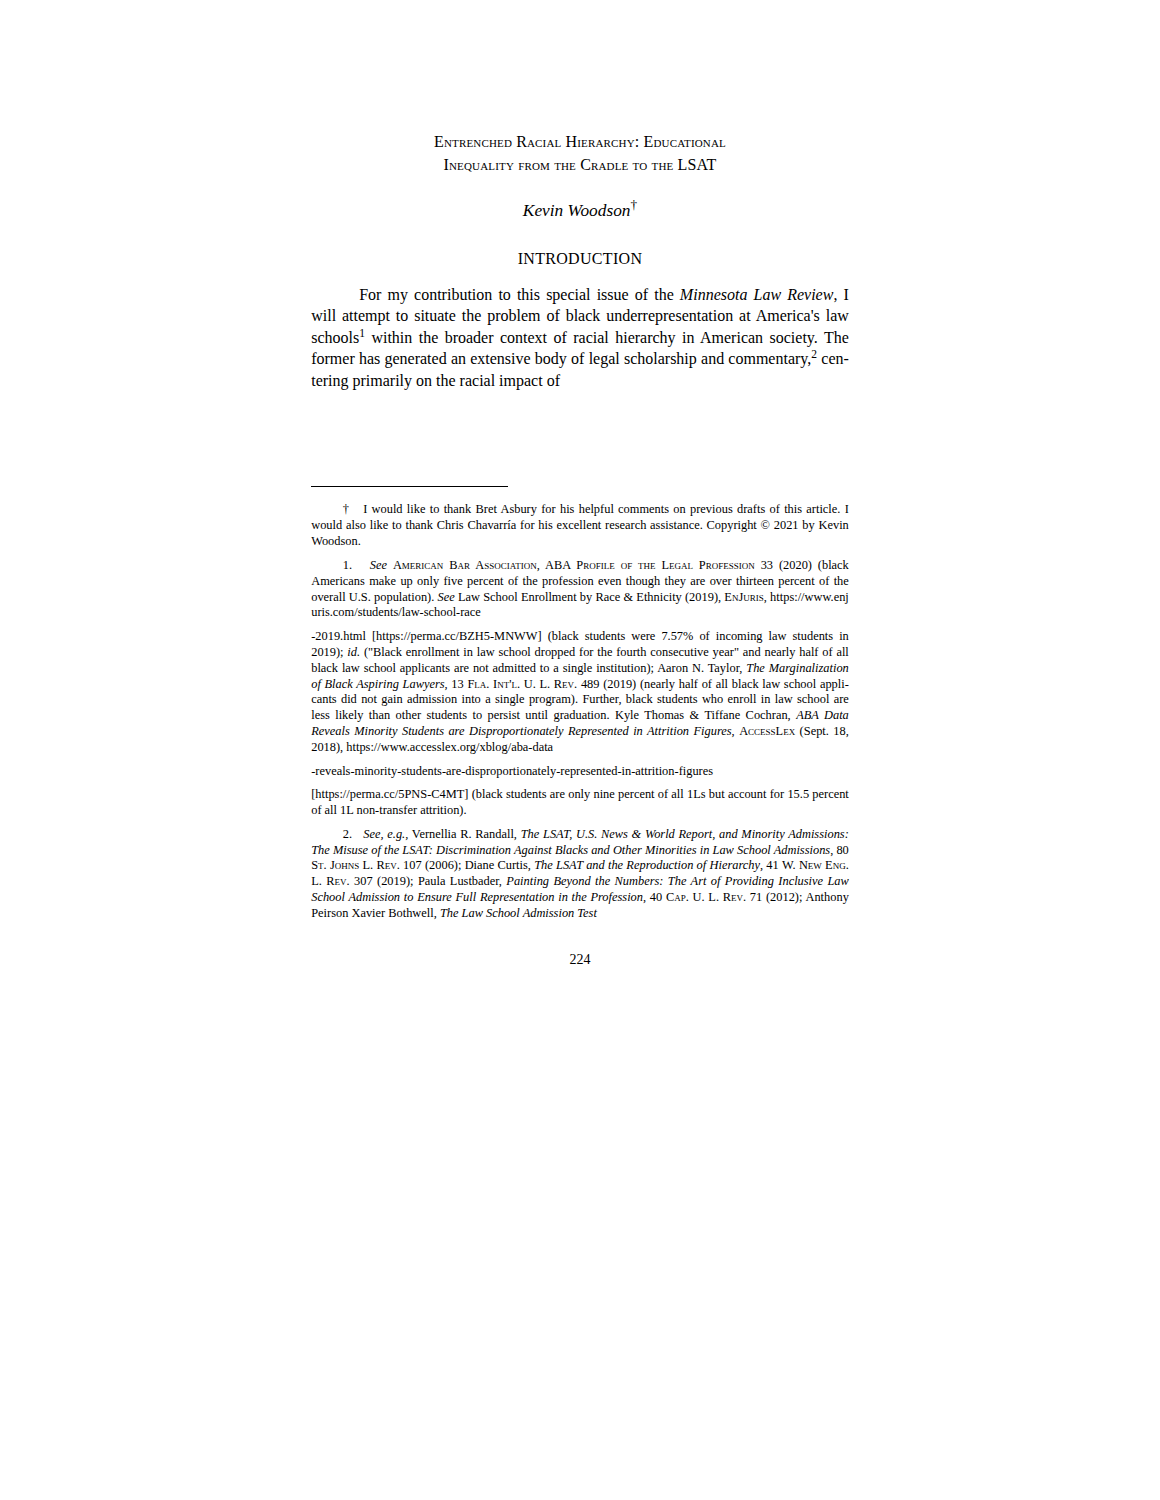Entrenched Racial Hierarchy: Educational Inequality from the Cradle to the LSAT
Kevin Woodson†
INTRODUCTION
For my contribution to this special issue of the Minnesota Law Review, I will attempt to situate the problem of black underrepresentation at America's law schools1 within the broader context of racial hierarchy in American society. The former has generated an extensive body of legal scholarship and commentary,2 centering primarily on the racial impact of
† I would like to thank Bret Asbury for his helpful comments on previous drafts of this article. I would also like to thank Chris Chavarría for his excellent research assistance. Copyright © 2021 by Kevin Woodson.
1. See American Bar Association, ABA Profile of the Legal Profession 33 (2020) (black Americans make up only five percent of the profession even though they are over thirteen percent of the overall U.S. population). See Law School Enrollment by Race & Ethnicity (2019), EnJuris, https://www.enjuris.com/students/law-school-race
-2019.html [https://perma.cc/BZH5-MNWW] (black students were 7.57% of incoming law students in 2019); id. ("Black enrollment in law school dropped for the fourth consecutive year" and nearly half of all black law school applicants are not admitted to a single institution); Aaron N. Taylor, The Marginalization of Black Aspiring Lawyers, 13 Fla. Int'l. U. L. Rev. 489 (2019) (nearly half of all black law school applicants did not gain admission into a single program). Further, black students who enroll in law school are less likely than other students to persist until graduation. Kyle Thomas & Tiffane Cochran, ABA Data Reveals Minority Students are Disproportionately Represented in Attrition Figures, AccessLex (Sept. 18, 2018), https://www.accesslex.org/xblog/aba-data
-reveals-minority-students-are-disproportionately-represented-in-attrition-figures
[https://perma.cc/5PNS-C4MT] (black students are only nine percent of all 1Ls but account for 15.5 percent of all 1L non-transfer attrition).
2. See, e.g., Vernellia R. Randall, The LSAT, U.S. News & World Report, and Minority Admissions: The Misuse of the LSAT: Discrimination Against Blacks and Other Minorities in Law School Admissions, 80 St. Johns L. Rev. 107 (2006); Diane Curtis, The LSAT and the Reproduction of Hierarchy, 41 W. New Eng. L. Rev. 307 (2019); Paula Lustbader, Painting Beyond the Numbers: The Art of Providing Inclusive Law School Admission to Ensure Full Representation in the Profession, 40 Cap. U. L. Rev. 71 (2012); Anthony Peirson Xavier Bothwell, The Law School Admission Test
224